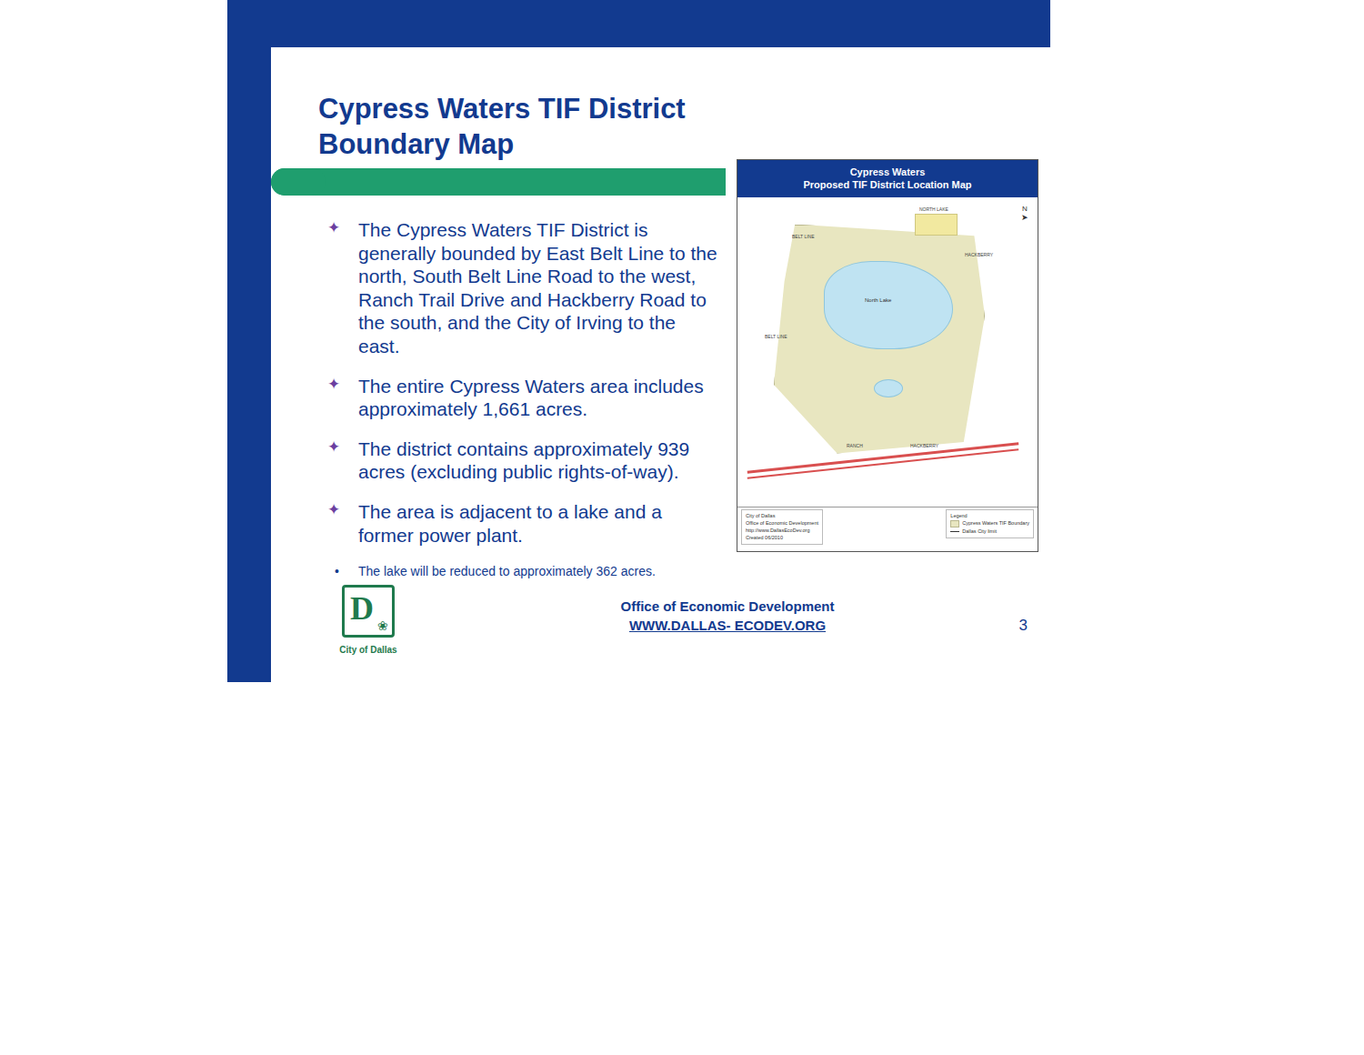Cypress Waters TIF District
Boundary Map
The Cypress Waters TIF District is generally bounded by East Belt Line to the north, South Belt Line Road to the west, Ranch Trail Drive and Hackberry Road to the south, and the City of Irving to the east.
The entire Cypress Waters area includes approximately 1,661 acres.
The district contains approximately 939 acres (excluding public rights-of-way).
The area is adjacent to a lake and a former power plant.
The lake will be reduced to approximately 362 acres.
Cypress Waters
Proposed TIF District Location Map
N➤
North Lake
BELT LINE NORTH LAKE HACKBERRY RANCH HACKBERRY BELT LINE
City of Dallas
Office of Economic Development
http://www.DallasEcoDev.org
Created 06/2010
Legend
Cypress Waters TIF Boundary
Dallas City limit
City of Dallas
Office of Economic Development
WWW.DALLAS- ECODEV.ORG
3